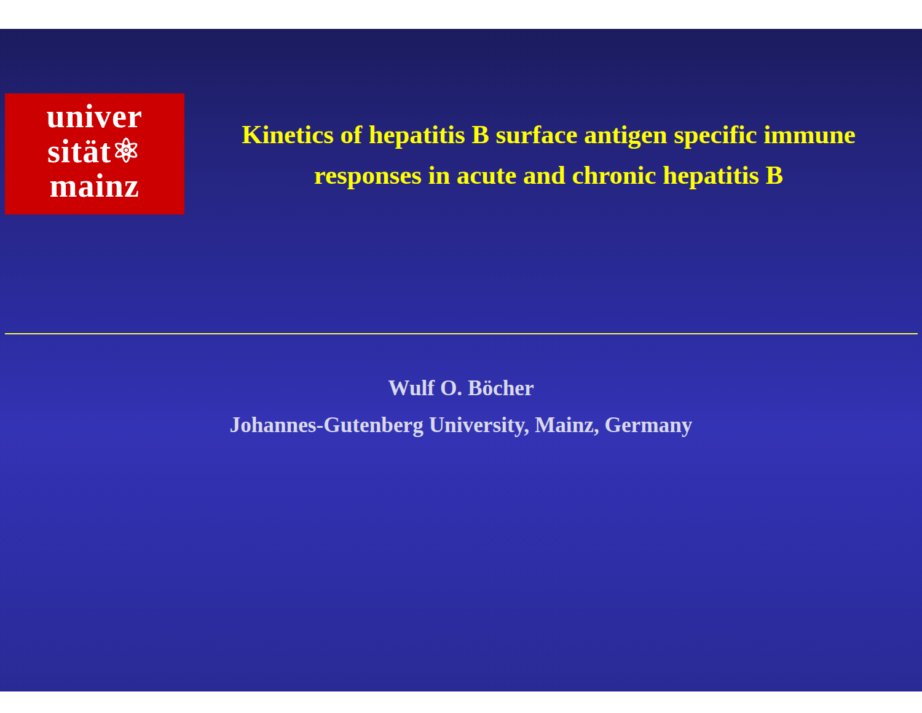univer sität⚛ mainz
Kinetics of hepatitis B surface antigen specific immune responses in acute and chronic hepatitis B
Wulf O. Böcher
Johannes-Gutenberg University, Mainz, Germany